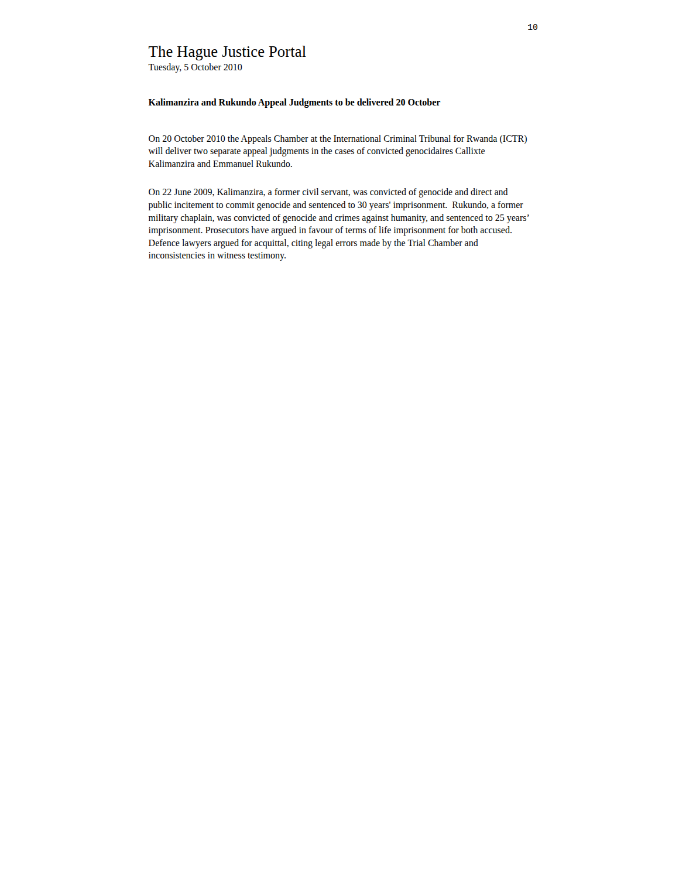10
The Hague Justice Portal
Tuesday, 5 October 2010
Kalimanzira and Rukundo Appeal Judgments to be delivered 20 October
On 20 October 2010 the Appeals Chamber at the International Criminal Tribunal for Rwanda (ICTR) will deliver two separate appeal judgments in the cases of convicted genocidaires Callixte Kalimanzira and Emmanuel Rukundo.
On 22 June 2009, Kalimanzira, a former civil servant, was convicted of genocide and direct and public incitement to commit genocide and sentenced to 30 years' imprisonment. Rukundo, a former military chaplain, was convicted of genocide and crimes against humanity, and sentenced to 25 years’ imprisonment. Prosecutors have argued in favour of terms of life imprisonment for both accused. Defence lawyers argued for acquittal, citing legal errors made by the Trial Chamber and inconsistencies in witness testimony.